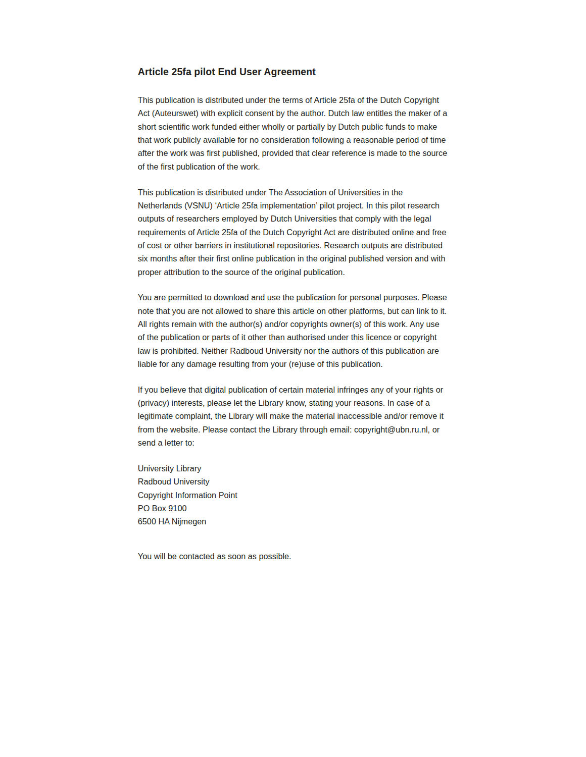Article 25fa pilot End User Agreement
This publication is distributed under the terms of Article 25fa of the Dutch Copyright Act (Auteurswet) with explicit consent by the author. Dutch law entitles the maker of a short scientific work funded either wholly or partially by Dutch public funds to make that work publicly available for no consideration following a reasonable period of time after the work was first published, provided that clear reference is made to the source of the first publication of the work.
This publication is distributed under The Association of Universities in the Netherlands (VSNU) ‘Article 25fa implementation’ pilot project. In this pilot research outputs of researchers employed by Dutch Universities that comply with the legal requirements of Article 25fa of the Dutch Copyright Act are distributed online and free of cost or other barriers in institutional repositories. Research outputs are distributed six months after their first online publication in the original published version and with proper attribution to the source of the original publication.
You are permitted to download and use the publication for personal purposes. Please note that you are not allowed to share this article on other platforms, but can link to it. All rights remain with the author(s) and/or copyrights owner(s) of this work. Any use of the publication or parts of it other than authorised under this licence or copyright law is prohibited. Neither Radboud University nor the authors of this publication are liable for any damage resulting from your (re)use of this publication.
If you believe that digital publication of certain material infringes any of your rights or (privacy) interests, please let the Library know, stating your reasons. In case of a legitimate complaint, the Library will make the material inaccessible and/or remove it from the website. Please contact the Library through email: copyright@ubn.ru.nl, or send a letter to:
University Library Radboud University Copyright Information Point PO Box 9100 6500 HA Nijmegen
You will be contacted as soon as possible.